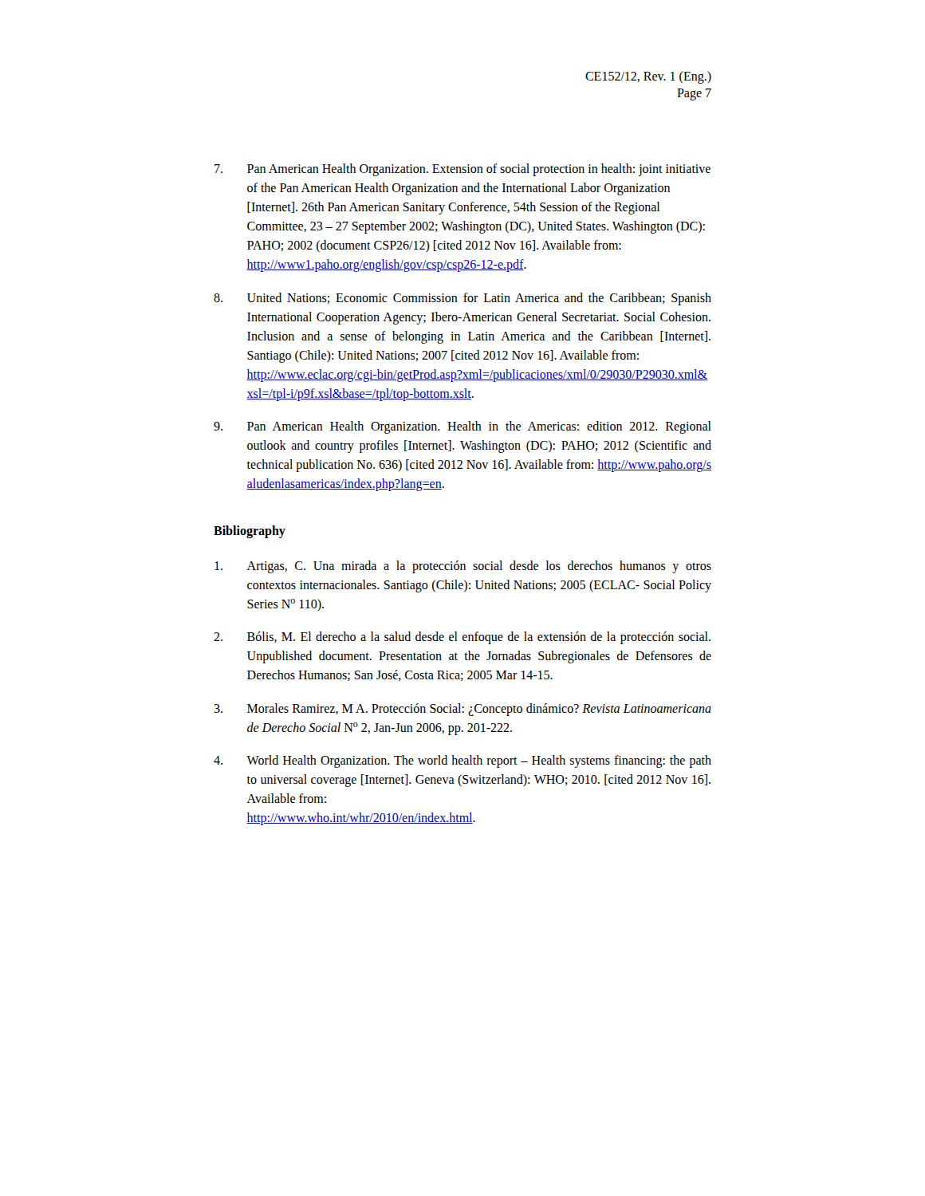CE152/12, Rev. 1 (Eng.)
Page 7
7. Pan American Health Organization. Extension of social protection in health: joint initiative of the Pan American Health Organization and the International Labor Organization [Internet]. 26th Pan American Sanitary Conference, 54th Session of the Regional Committee, 23 – 27 September 2002; Washington (DC), United States. Washington (DC): PAHO; 2002 (document CSP26/12) [cited 2012 Nov 16]. Available from:
http://www1.paho.org/english/gov/csp/csp26-12-e.pdf.
8. United Nations; Economic Commission for Latin America and the Caribbean; Spanish International Cooperation Agency; Ibero-American General Secretariat. Social Cohesion. Inclusion and a sense of belonging in Latin America and the Caribbean [Internet]. Santiago (Chile): United Nations; 2007 [cited 2012 Nov 16]. Available from:
http://www.eclac.org/cgi-bin/getProd.asp?xml=/publicaciones/xml/0/29030/P29030.xml&xsl=/tpl-i/p9f.xsl&base=/tpl/top-bottom.xslt.
9. Pan American Health Organization. Health in the Americas: edition 2012. Regional outlook and country profiles [Internet]. Washington (DC): PAHO; 2012 (Scientific and technical publication No. 636) [cited 2012 Nov 16]. Available from: http://www.paho.org/saludenlasamericas/index.php?lang=en.
Bibliography
1. Artigas, C. Una mirada a la protección social desde los derechos humanos y otros contextos internacionales. Santiago (Chile): United Nations; 2005 (ECLAC- Social Policy Series No 110).
2. Bólis, M. El derecho a la salud desde el enfoque de la extensión de la protección social. Unpublished document. Presentation at the Jornadas Subregionales de Defensores de Derechos Humanos; San José, Costa Rica; 2005 Mar 14-15.
3. Morales Ramirez, M A. Protección Social: ¿Concepto dinámico? Revista Latinoamericana de Derecho Social No 2, Jan-Jun 2006, pp. 201-222.
4. World Health Organization. The world health report – Health systems financing: the path to universal coverage [Internet]. Geneva (Switzerland): WHO; 2010. [cited 2012 Nov 16]. Available from:
http://www.who.int/whr/2010/en/index.html.